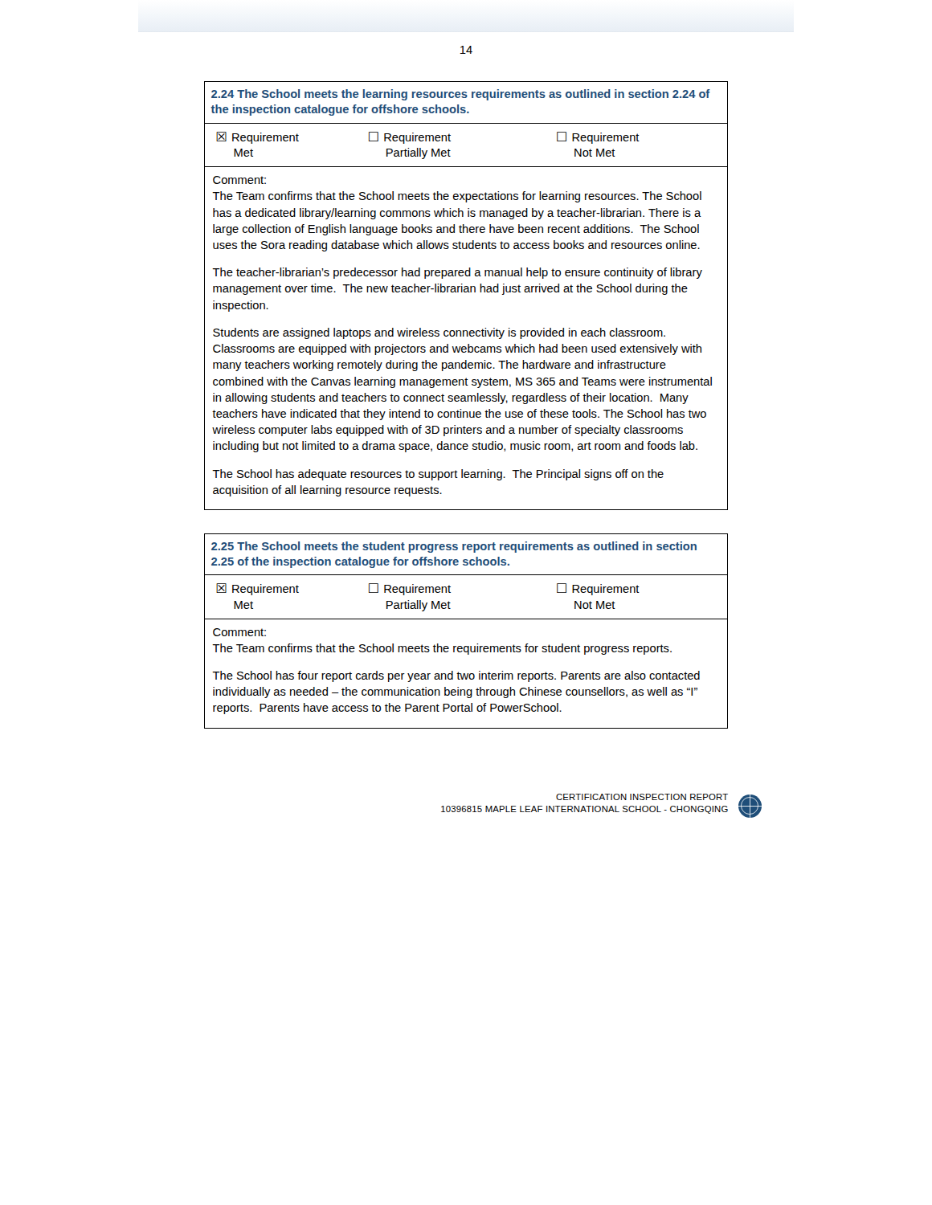14
| 2.24 The School meets the learning resources requirements as outlined in section 2.24 of the inspection catalogue for offshore schools. |
| / ☒ Requirement Met / ☐ Requirement Partially Met / ☐ Requirement Not Met / |
| Comment: The Team confirms that the School meets the expectations for learning resources. The School has a dedicated library/learning commons which is managed by a teacher-librarian. There is a large collection of English language books and there have been recent additions. The School uses the Sora reading database which allows students to access books and resources online. The teacher-librarian’s predecessor had prepared a manual help to ensure continuity of library management over time. The new teacher-librarian had just arrived at the School during the inspection. Students are assigned laptops and wireless connectivity is provided in each classroom. Classrooms are equipped with projectors and webcams which had been used extensively with many teachers working remotely during the pandemic. The hardware and infrastructure combined with the Canvas learning management system, MS 365 and Teams were instrumental in allowing students and teachers to connect seamlessly, regardless of their location. Many teachers have indicated that they intend to continue the use of these tools. The School has two wireless computer labs equipped with of 3D printers and a number of specialty classrooms including but not limited to a drama space, dance studio, music room, art room and foods lab. The School has adequate resources to support learning. The Principal signs off on the acquisition of all learning resource requests. |
| 2.25 The School meets the student progress report requirements as outlined in section 2.25 of the inspection catalogue for offshore schools. |
| / ☒ Requirement Met / ☐ Requirement Partially Met / ☐ Requirement Not Met / |
| Comment: The Team confirms that the School meets the requirements for student progress reports. The School has four report cards per year and two interim reports. Parents are also contacted individually as needed – the communication being through Chinese counsellors, as well as “I” reports. Parents have access to the Parent Portal of PowerSchool. |
CERTIFICATION INSPECTION REPORT
10396815 MAPLE LEAF INTERNATIONAL SCHOOL - CHONGQING